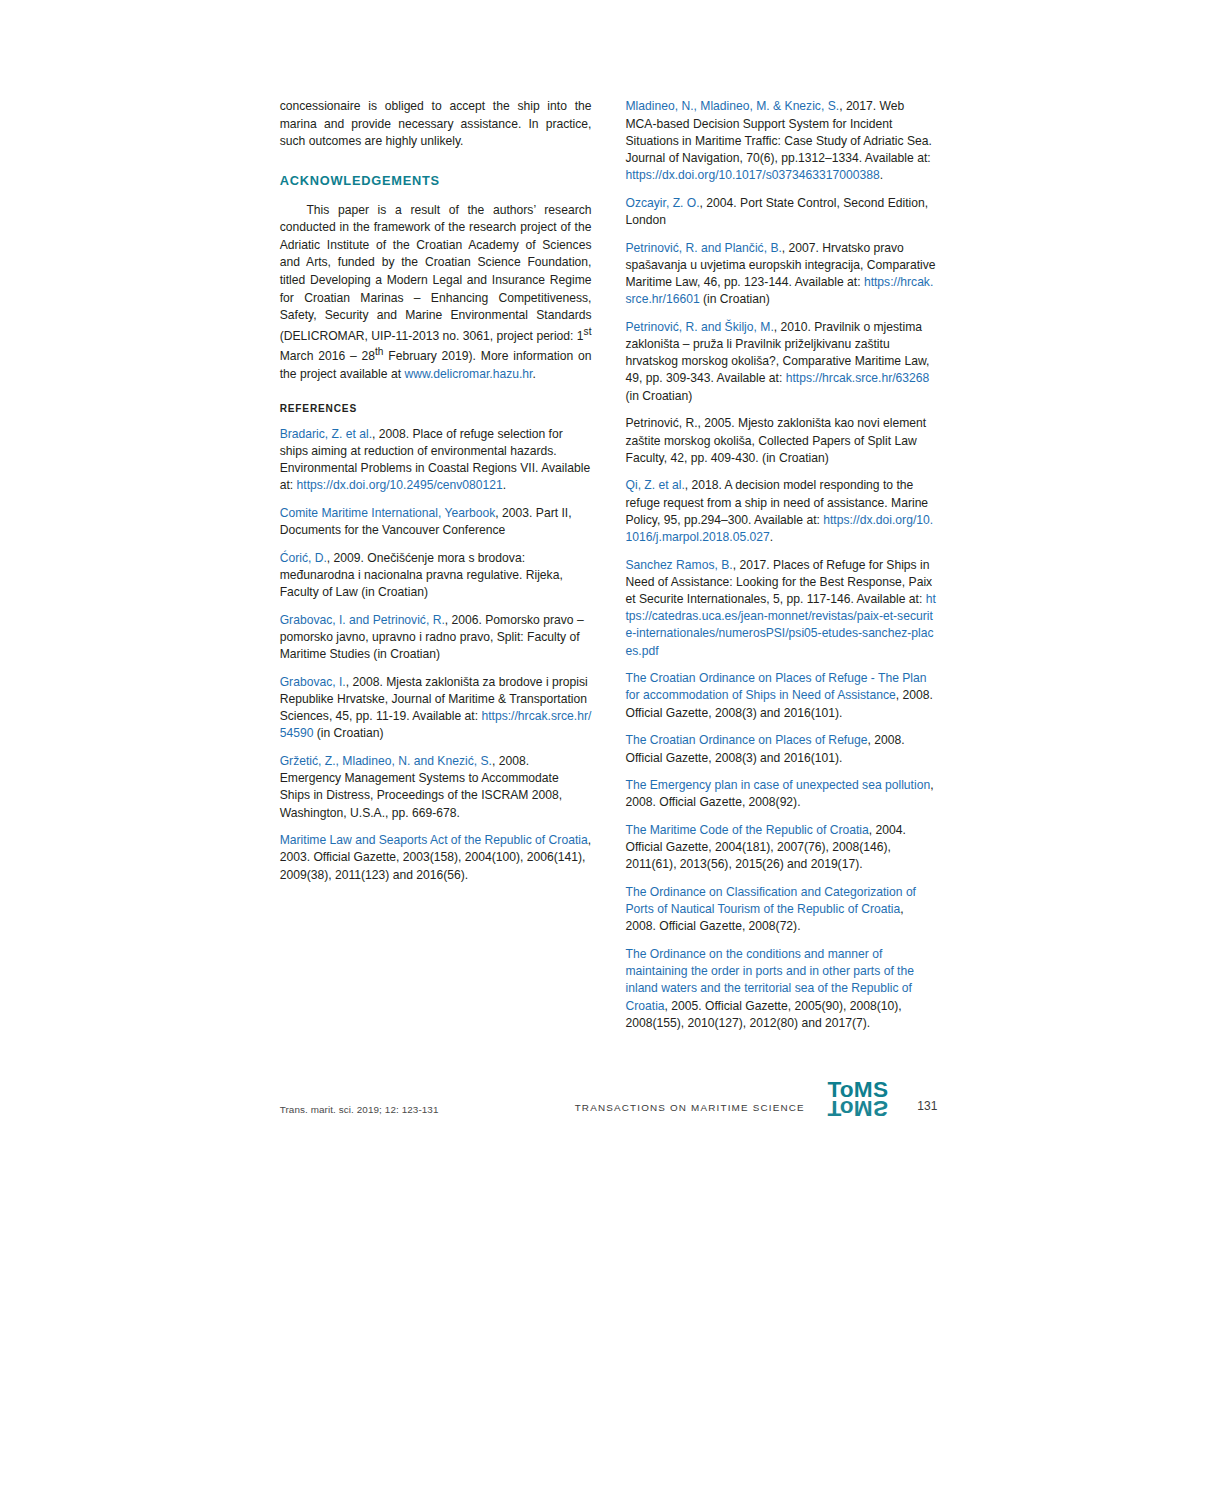concessionaire is obliged to accept the ship into the marina and provide necessary assistance. In practice, such outcomes are highly unlikely.
Acknowledgements
This paper is a result of the authors’ research conducted in the framework of the research project of the Adriatic Institute of the Croatian Academy of Sciences and Arts, funded by the Croatian Science Foundation, titled Developing a Modern Legal and Insurance Regime for Croatian Marinas – Enhancing Competitiveness, Safety, Security and Marine Environmental Standards (DELICROMAR, UIP-11-2013 no. 3061, project period: 1st March 2016 – 28th February 2019). More information on the project available at www.delicromar.hazu.hr.
References
Bradaric, Z. et al., 2008. Place of refuge selection for ships aiming at reduction of environmental hazards. Environmental Problems in Coastal Regions VII. Available at: https://dx.doi.org/10.2495/cenv080121.
Comite Maritime International, Yearbook, 2003. Part II, Documents for the Vancouver Conference
Ćorić, D., 2009. Onečišćenje mora s brodova: međunarodna i nacionalna pravna regulative. Rijeka, Faculty of Law (in Croatian)
Grabovac, I. and Petrinović, R., 2006. Pomorsko pravo – pomorsko javno, upravno i radno pravo, Split: Faculty of Maritime Studies (in Croatian)
Grabovac, I., 2008. Mjesta zakloništa za brodove i propisi Republike Hrvatske, Journal of Maritime & Transportation Sciences, 45, pp. 11-19. Available at: https://hrcak.srce.hr/54590 (in Croatian)
Gržetić, Z., Mladineo, N. and Knezić, S., 2008. Emergency Management Systems to Accommodate Ships in Distress, Proceedings of the ISCRAM 2008, Washington, U.S.A., pp. 669-678.
Maritime Law and Seaports Act of the Republic of Croatia, 2003. Official Gazette, 2003(158), 2004(100), 2006(141), 2009(38), 2011(123) and 2016(56).
Mladineo, N., Mladineo, M. & Knezic, S., 2017. Web MCA-based Decision Support System for Incident Situations in Maritime Traffic: Case Study of Adriatic Sea. Journal of Navigation, 70(6), pp.1312–1334. Available at: https://dx.doi.org/10.1017/s0373463317000388.
Ozcayir, Z. O., 2004. Port State Control, Second Edition, London
Petrinović, R. and Plančić, B., 2007. Hrvatsko pravo spašavanja u uvjetima europskih integracija, Comparative Maritime Law, 46, pp. 123-144. Available at: https://hrcak.srce.hr/16601 (in Croatian)
Petrinović, R. and Škiljo, M., 2010. Pravilnik o mjestima zakloništa – pruža li Pravilnik priželjkivanu zaštitu hrvatskog morskog okoliša?, Comparative Maritime Law, 49, pp. 309-343. Available at: https://hrcak.srce.hr/63268 (in Croatian)
Petrinović, R., 2005. Mjesto zakloništa kao novi element zaštite morskog okoliša, Collected Papers of Split Law Faculty, 42, pp. 409-430. (in Croatian)
Qi, Z. et al., 2018. A decision model responding to the refuge request from a ship in need of assistance. Marine Policy, 95, pp.294–300. Available at: https://dx.doi.org/10.1016/j.marpol.2018.05.027.
Sanchez Ramos, B., 2017. Places of Refuge for Ships in Need of Assistance: Looking for the Best Response, Paix et Securite Internationales, 5, pp. 117-146. Available at: https://catedras.uca.es/jean-monnet/revistas/paix-et-securite-internationales/numerosPSI/psi05-etudes-sanchez-places.pdf
The Croatian Ordinance on Places of Refuge - The Plan for accommodation of Ships in Need of Assistance, 2008. Official Gazette, 2008(3) and 2016(101).
The Croatian Ordinance on Places of Refuge, 2008. Official Gazette, 2008(3) and 2016(101).
The Emergency plan in case of unexpected sea pollution, 2008. Official Gazette, 2008(92).
The Maritime Code of the Republic of Croatia, 2004. Official Gazette, 2004(181), 2007(76), 2008(146), 2011(61), 2013(56), 2015(26) and 2019(17).
The Ordinance on Classification and Categorization of Ports of Nautical Tourism of the Republic of Croatia, 2008. Official Gazette, 2008(72).
The Ordinance on the conditions and manner of maintaining the order in ports and in other parts of the inland waters and the territorial sea of the Republic of Croatia, 2005. Official Gazette, 2005(90), 2008(10), 2008(155), 2010(127), 2012(80) and 2017(7).
Trans. marit. sci. 2019; 12: 123-131
Transactions on Maritime Science
ToMS ToMS
131